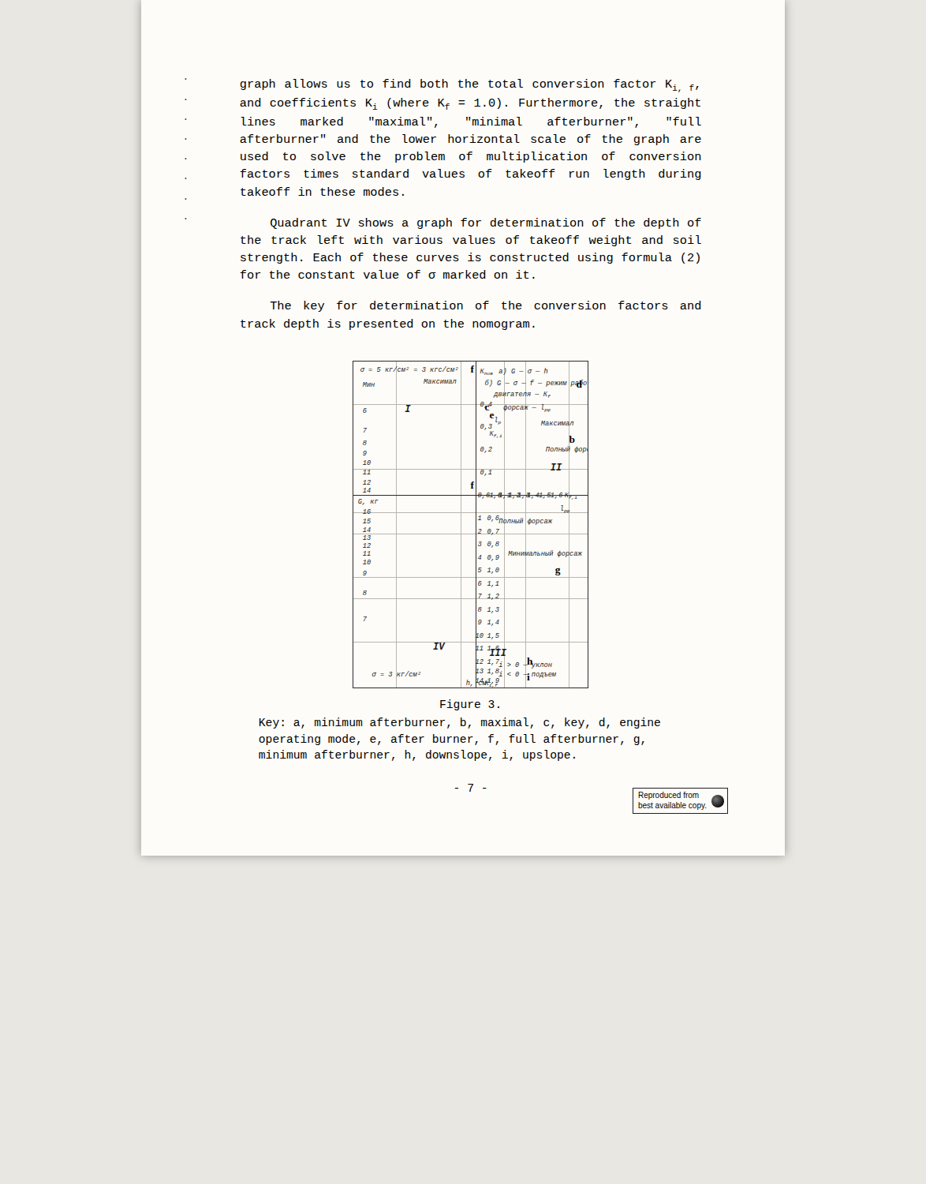.
.
.
.
.
.
.
.
graph allows us to find both the total conversion factor Ki, f, and coefficients Ki (where Kf = 1.0). Furthermore, the straight lines marked "maximal", "minimal afterburner", "full afterburner" and the lower horizontal scale of the graph are used to solve the problem of multiplication of conversion factors times standard values of takeoff run length during takeoff in these modes.
Quadrant IV shows a graph for determination of the depth of the track left with various values of takeoff weight and soil strength. Each of these curves is constructed using formula (2) for the constant value of σ marked on it.
The key for determination of the conversion factors and track depth is presented on the nomogram.
σ = 5 кг/см² = 3 кгс/см² Мин Максимал Кпов а) G — σ — h б) G — σ — f — режим работы двигателя — Кf форсаж — lpφ lp Кf,i Максимал Полный форсаж 6 7 8 9 10 11 12 14 0,4 0,3 0,2 0,1 G, кг 16 15 14 13 12 11 10 9 8 7 0,6 1,0 1,1 1,2 1,3 1,4 1,5 1,6 Кf,i lpφ 1 0,6 2 0,7 3 0,8 4 0,9 5 1,0 6 1,1 7 1,2 8 1,3 9 1,4 10 1,5 11 1,6 12 1,7 13 1,8 14 1,9 Полный форсаж Минимальный форсаж i > 0 — уклон i < 0 — подъем σ = 3 кг/см² h, см Кi,f I II III IV a b f d c e b f g h i
Figure 3. Key: a, minimum afterburner, b, maximal, c, key, d, engine operating mode, e, after burner, f, full afterburner, g, minimum afterburner, h, downslope, i, upslope.
- 7 -
Reproduced from
best available copy.